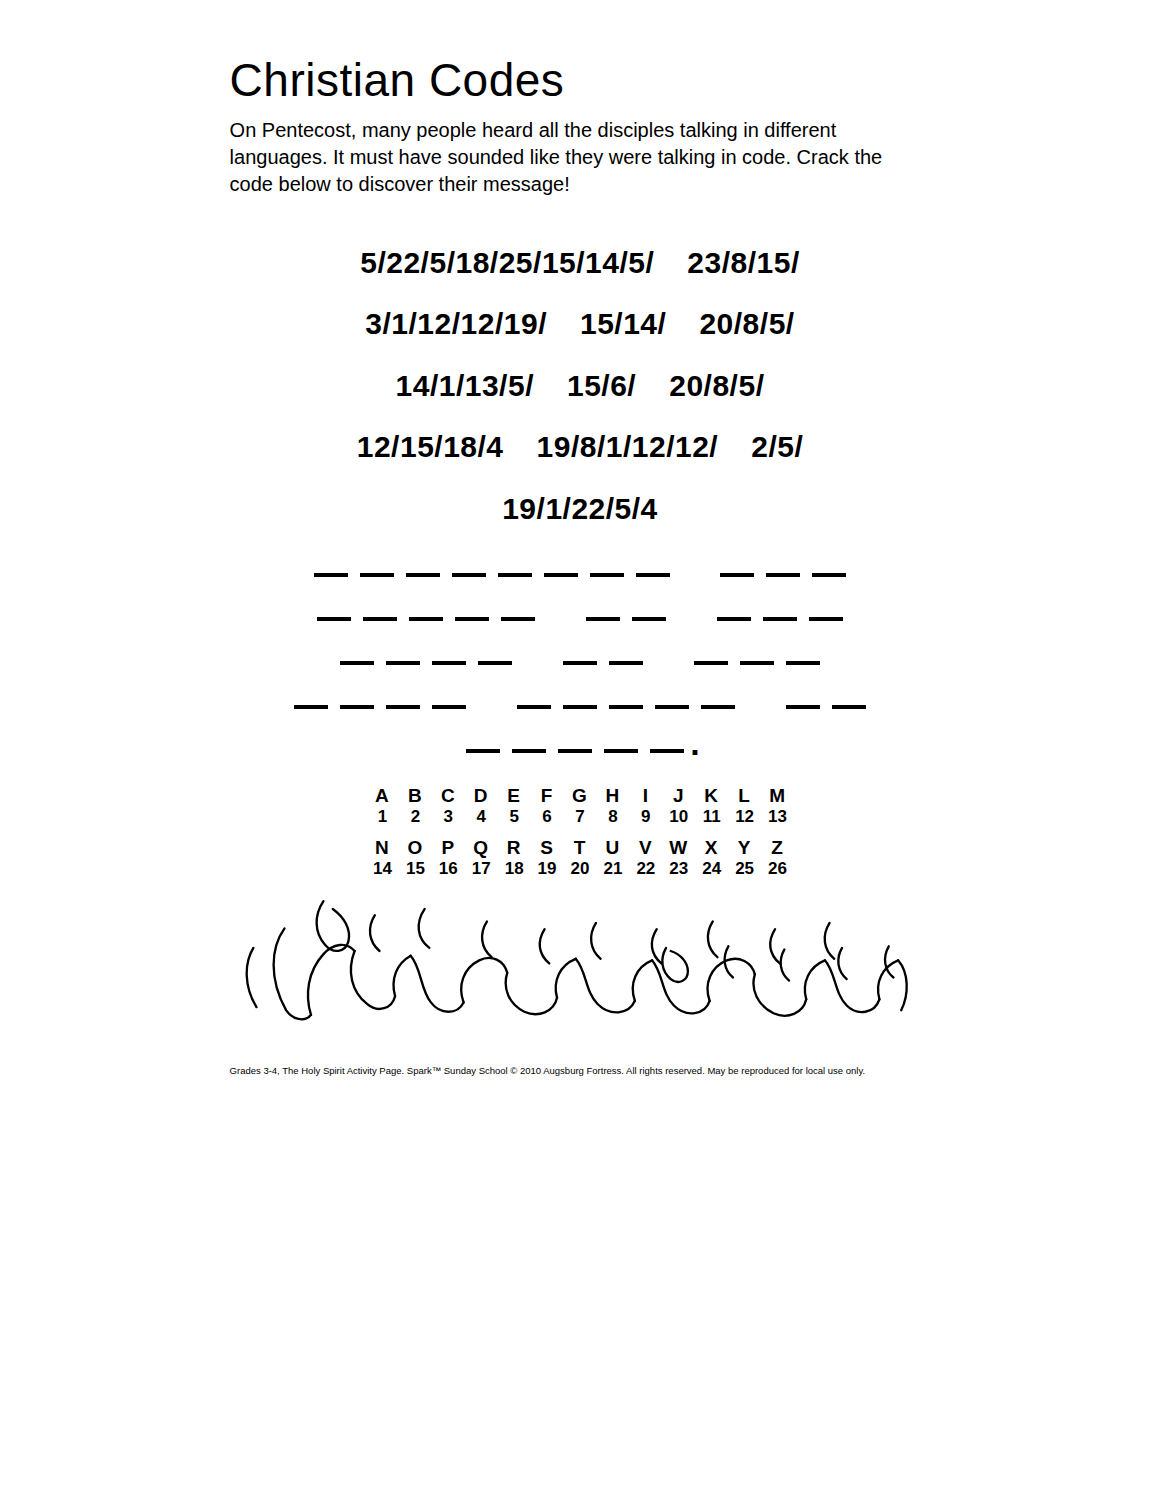Christian Codes
On Pentecost, many people heard all the disciples talking in different languages. It must have sounded like they were talking in code. Crack the code below to discover their message!
5/22/5/18/25/15/14/5/ 23/8/15/
3/1/12/12/19/ 15/14/ 20/8/5/
14/1/13/5/ 15/6/ 20/8/5/
12/15/18/4 19/8/1/12/12/ 2/5/
19/1/22/5/4
.
| A | B | C | D | E | F | G | H | I | J | K | L | M |
| 1 | 2 | 3 | 4 | 5 | 6 | 7 | 8 | 9 | 10 | 11 | 12 | 13 |
| N | O | P | Q | R | S | T | U | V | W | X | Y | Z |
| 14 | 15 | 16 | 17 | 18 | 19 | 20 | 21 | 22 | 23 | 24 | 25 | 26 |
Grades 3-4, The Holy Spirit Activity Page. Spark™ Sunday School © 2010 Augsburg Fortress. All rights reserved. May be reproduced for local use only.